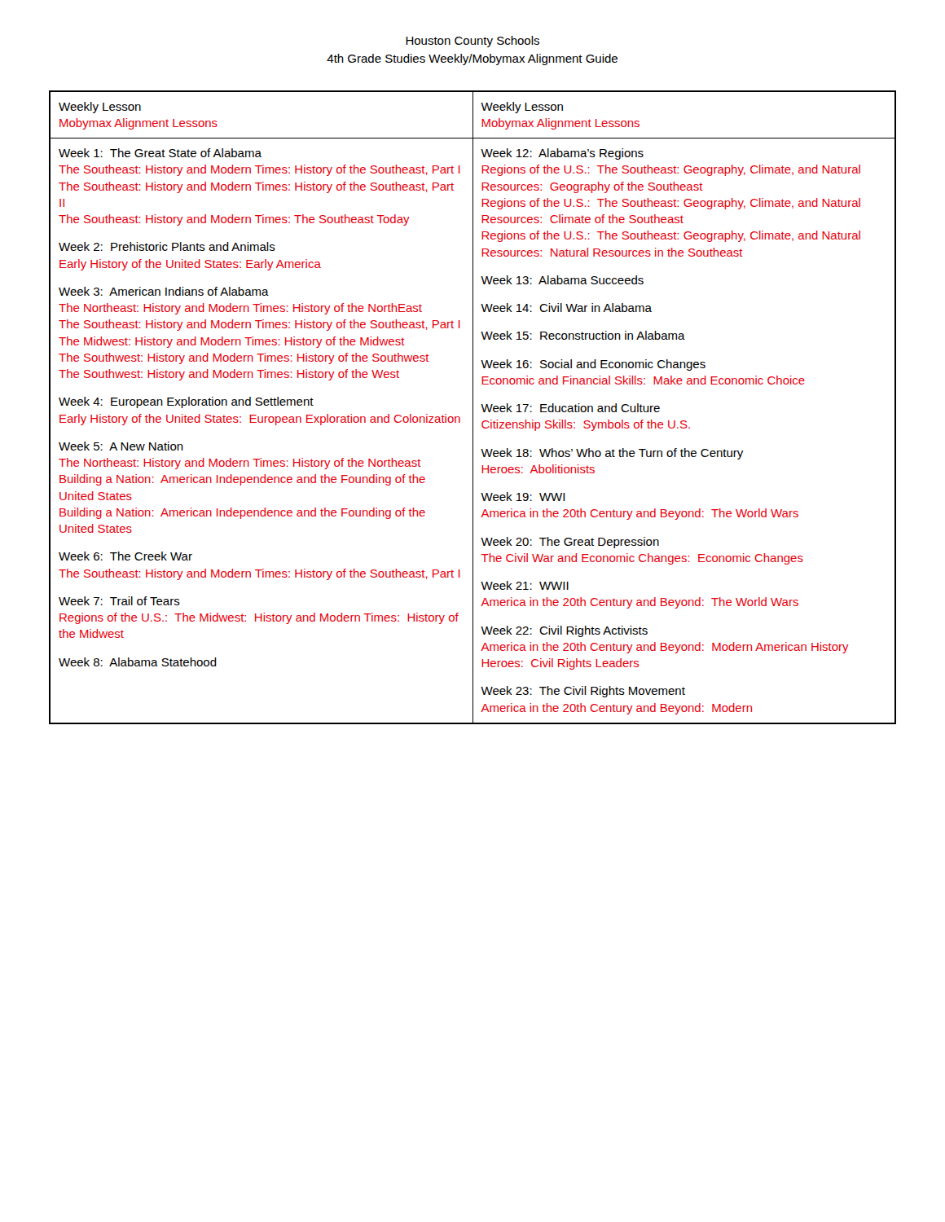Houston County Schools
4th Grade Studies Weekly/Mobymax Alignment Guide
| Weekly Lesson Mobymax Alignment Lessons | Weekly Lesson Mobymax Alignment Lessons |
| Week 1: The Great State of Alabama The Southeast: History and Modern Times: History of the Southeast, Part I The Southeast: History and Modern Times: History of the Southeast, Part II The Southeast: History and Modern Times: The Southeast Today Week 2: Prehistoric Plants and Animals Early History of the United States: Early America Week 3: American Indians of Alabama The Northeast: History and Modern Times: History of the NorthEast The Southeast: History and Modern Times: History of the Southeast, Part I The Midwest: History and Modern Times: History of the Midwest The Southwest: History and Modern Times: History of the Southwest The Southwest: History and Modern Times: History of the West Week 4: European Exploration and Settlement Early History of the United States: European Exploration and Colonization Week 5: A New Nation The Northeast: History and Modern Times: History of the Northeast Building a Nation: American Independence and the Founding of the United States Building a Nation: American Independence and the Founding of the United States Week 6: The Creek War The Southeast: History and Modern Times: History of the Southeast, Part I Week 7: Trail of Tears Regions of the U.S.: The Midwest: History and Modern Times: History of the Midwest Week 8: Alabama Statehood | Week 12: Alabama’s Regions Regions of the U.S.: The Southeast: Geography, Climate, and Natural Resources: Geography of the Southeast Regions of the U.S.: The Southeast: Geography, Climate, and Natural Resources: Climate of the Southeast Regions of the U.S.: The Southeast: Geography, Climate, and Natural Resources: Natural Resources in the Southeast Week 13: Alabama Succeeds Week 14: Civil War in Alabama Week 15: Reconstruction in Alabama Week 16: Social and Economic Changes Economic and Financial Skills: Make and Economic Choice Week 17: Education and Culture Citizenship Skills: Symbols of the U.S. Week 18: Whos’ Who at the Turn of the Century Heroes: Abolitionists Week 19: WWI America in the 20th Century and Beyond: The World Wars Week 20: The Great Depression The Civil War and Economic Changes: Economic Changes Week 21: WWII America in the 20th Century and Beyond: The World Wars Week 22: Civil Rights Activists America in the 20th Century and Beyond: Modern American History Heroes: Civil Rights Leaders Week 23: The Civil Rights Movement America in the 20th Century and Beyond: Modern |